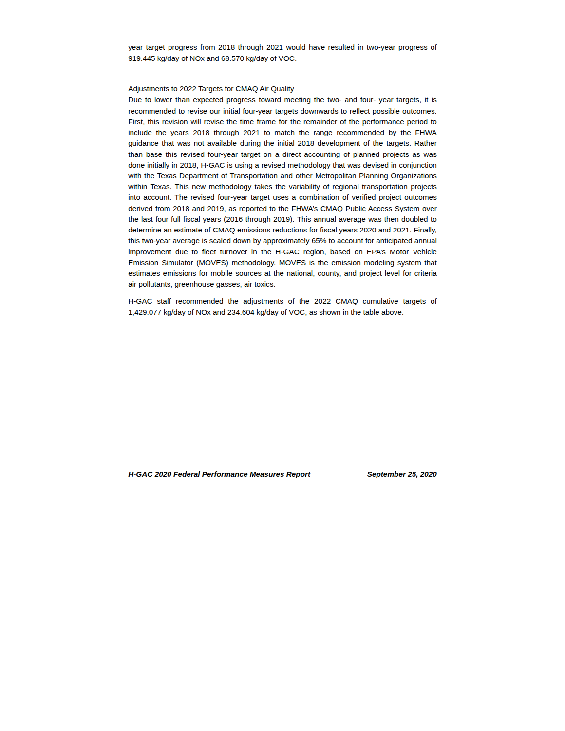year target progress from 2018 through 2021 would have resulted in two-year progress of 919.445 kg/day of NOx and 68.570 kg/day of VOC.
Adjustments to 2022 Targets for CMAQ Air Quality
Due to lower than expected progress toward meeting the two- and four- year targets, it is recommended to revise our initial four-year targets downwards to reflect possible outcomes. First, this revision will revise the time frame for the remainder of the performance period to include the years 2018 through 2021 to match the range recommended by the FHWA guidance that was not available during the initial 2018 development of the targets. Rather than base this revised four-year target on a direct accounting of planned projects as was done initially in 2018, H-GAC is using a revised methodology that was devised in conjunction with the Texas Department of Transportation and other Metropolitan Planning Organizations within Texas. This new methodology takes the variability of regional transportation projects into account. The revised four-year target uses a combination of verified project outcomes derived from 2018 and 2019, as reported to the FHWA’s CMAQ Public Access System over the last four full fiscal years (2016 through 2019). This annual average was then doubled to determine an estimate of CMAQ emissions reductions for fiscal years 2020 and 2021. Finally, this two-year average is scaled down by approximately 65% to account for anticipated annual improvement due to fleet turnover in the H-GAC region, based on EPA’s Motor Vehicle Emission Simulator (MOVES) methodology. MOVES is the emission modeling system that estimates emissions for mobile sources at the national, county, and project level for criteria air pollutants, greenhouse gasses, air toxics.
H-GAC staff recommended the adjustments of the 2022 CMAQ cumulative targets of 1,429.077 kg/day of NOx and 234.604 kg/day of VOC, as shown in the table above.
H-GAC 2020 Federal Performance Measures Report
September 25, 2020